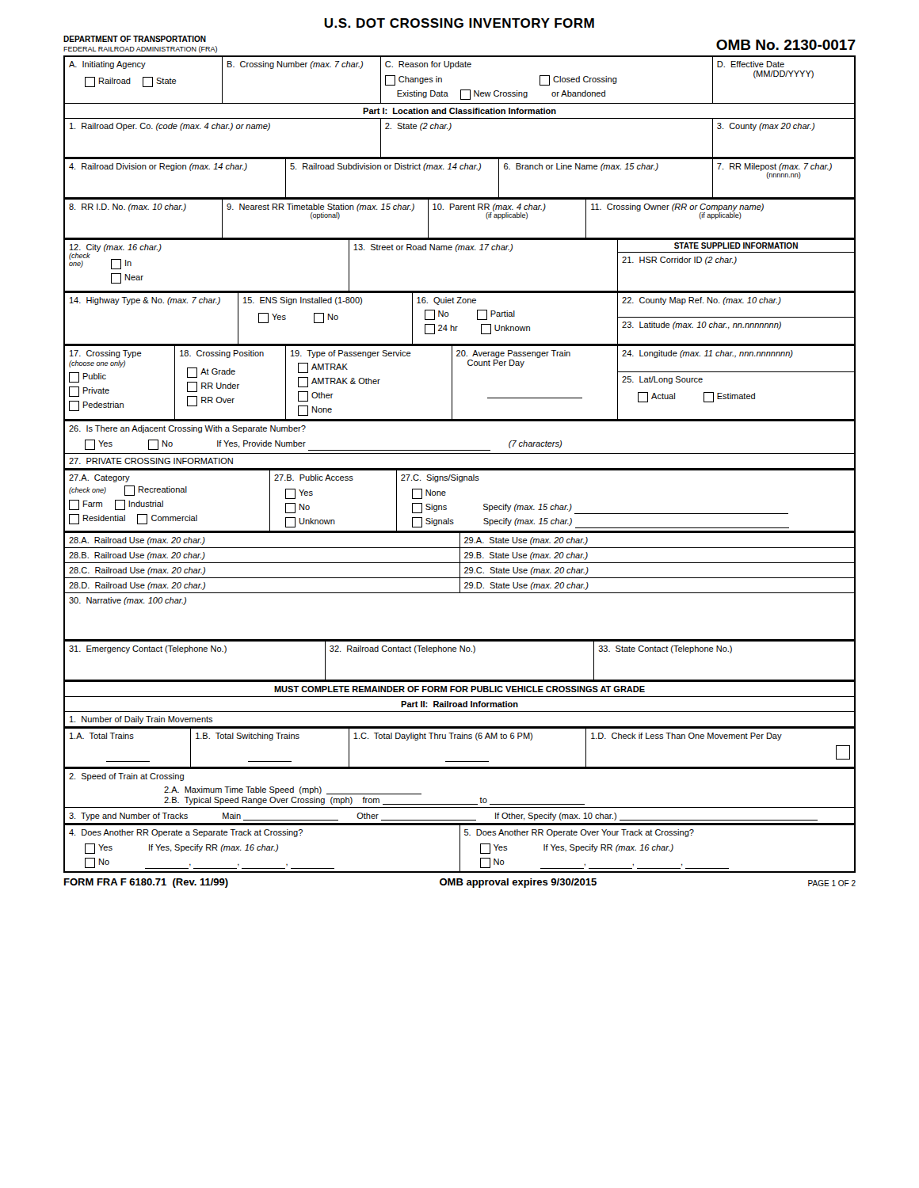U.S. DOT CROSSING INVENTORY FORM
DEPARTMENT OF TRANSPORTATION
FEDERAL RAILROAD ADMINISTRATION (FRA)
OMB No. 2130-0017
| A. Initiating Agency Railroad State | B. Crossing Number (max. 7 char.) | C. Reason for Update Changes in Existing Data New Crossing Closed Crossing or Abandoned | D. Effective Date (MM/DD/YYYY) |
| Part I: Location and Classification Information |
| 1. Railroad Oper. Co. (code (max. 4 char.) or name) | 2. State (2 char.) | 3. County (max 20 char.) |
| 4. Railroad Division or Region (max. 14 char.) | 5. Railroad Subdivision or District (max. 14 char.) | 6. Branch or Line Name (max. 15 char.) | 7. RR Milepost (max. 7 char.) (nnnnn.nn) |
| 8. RR I.D. No. (max. 10 char.) | 9. Nearest RR Timetable Station (max. 15 char.) (optional) | 10. Parent RR (max. 4 char.) (if applicable) | 11. Crossing Owner (RR or Company name) (if applicable) |
| 12. City (max. 16 char.) (check one) In Near | 13. Street or Road Name (max. 17 char.) | STATE SUPPLIED INFORMATION 21. HSR Corridor ID (2 char.) |
| 14. Highway Type & No. (max. 7 char.) | 15. ENS Sign Installed (1-800) Yes No | 16. Quiet Zone No Partial 24 hr Unknown | / 22. County Map Ref. No. (max. 10 char.) / / 23. Latitude (max. 10 char., nn.nnnnnnn) / |
| 17. Crossing Type (choose one only) Public Private Pedestrian | 18. Crossing Position At Grade RR Under RR Over | 19. Type of Passenger Service AMTRAK AMTRAK & Other Other None | 20. Average Passenger Train Count Per Day | / 24. Longitude (max. 11 char., nnn.nnnnnnn) / / 25. Lat/Long Source Actual Estimated / |
| 26. Is There an Adjacent Crossing With a Separate Number? Yes No If Yes, Provide Number (7 characters) |
| 27. PRIVATE CROSSING INFORMATION |
| 27.A. Category (check one) Recreational Farm Industrial Residential Commercial | 27.B. Public Access Yes No Unknown | 27.C. Signs/Signals None Signs Specify (max. 15 char.) Signals Specify (max. 15 char.) |
| 28.A. Railroad Use (max. 20 char.) | 29.A. State Use (max. 20 char.) |
| 28.B. Railroad Use (max. 20 char.) | 29.B. State Use (max. 20 char.) |
| 28.C. Railroad Use (max. 20 char.) | 29.C. State Use (max. 20 char.) |
| 28.D. Railroad Use (max. 20 char.) | 29.D. State Use (max. 20 char.) |
| 30. Narrative (max. 100 char.) |
| 31. Emergency Contact (Telephone No.) | 32. Railroad Contact (Telephone No.) | 33. State Contact (Telephone No.) |
| MUST COMPLETE REMAINDER OF FORM FOR PUBLIC VEHICLE CROSSINGS AT GRADE |
| Part II: Railroad Information |
| 1. Number of Daily Train Movements |
| 1.A. Total Trains | 1.B. Total Switching Trains | 1.C. Total Daylight Thru Trains (6 AM to 6 PM) | 1.D. Check if Less Than One Movement Per Day |
| 2. Speed of Train at Crossing 2.A. Maximum Time Table Speed (mph) 2.B. Typical Speed Range Over Crossing (mph) from to |
| 3. Type and Number of Tracks Main Other If Other, Specify (max. 10 char.) |
| 4. Does Another RR Operate a Separate Track at Crossing? Yes If Yes, Specify RR (max. 16 char.) No , , , | 5. Does Another RR Operate Over Your Track at Crossing? Yes If Yes, Specify RR (max. 16 char.) No , , , |
FORM FRA F 6180.71 (Rev. 11/99)
OMB approval expires 9/30/2015
PAGE 1 OF 2